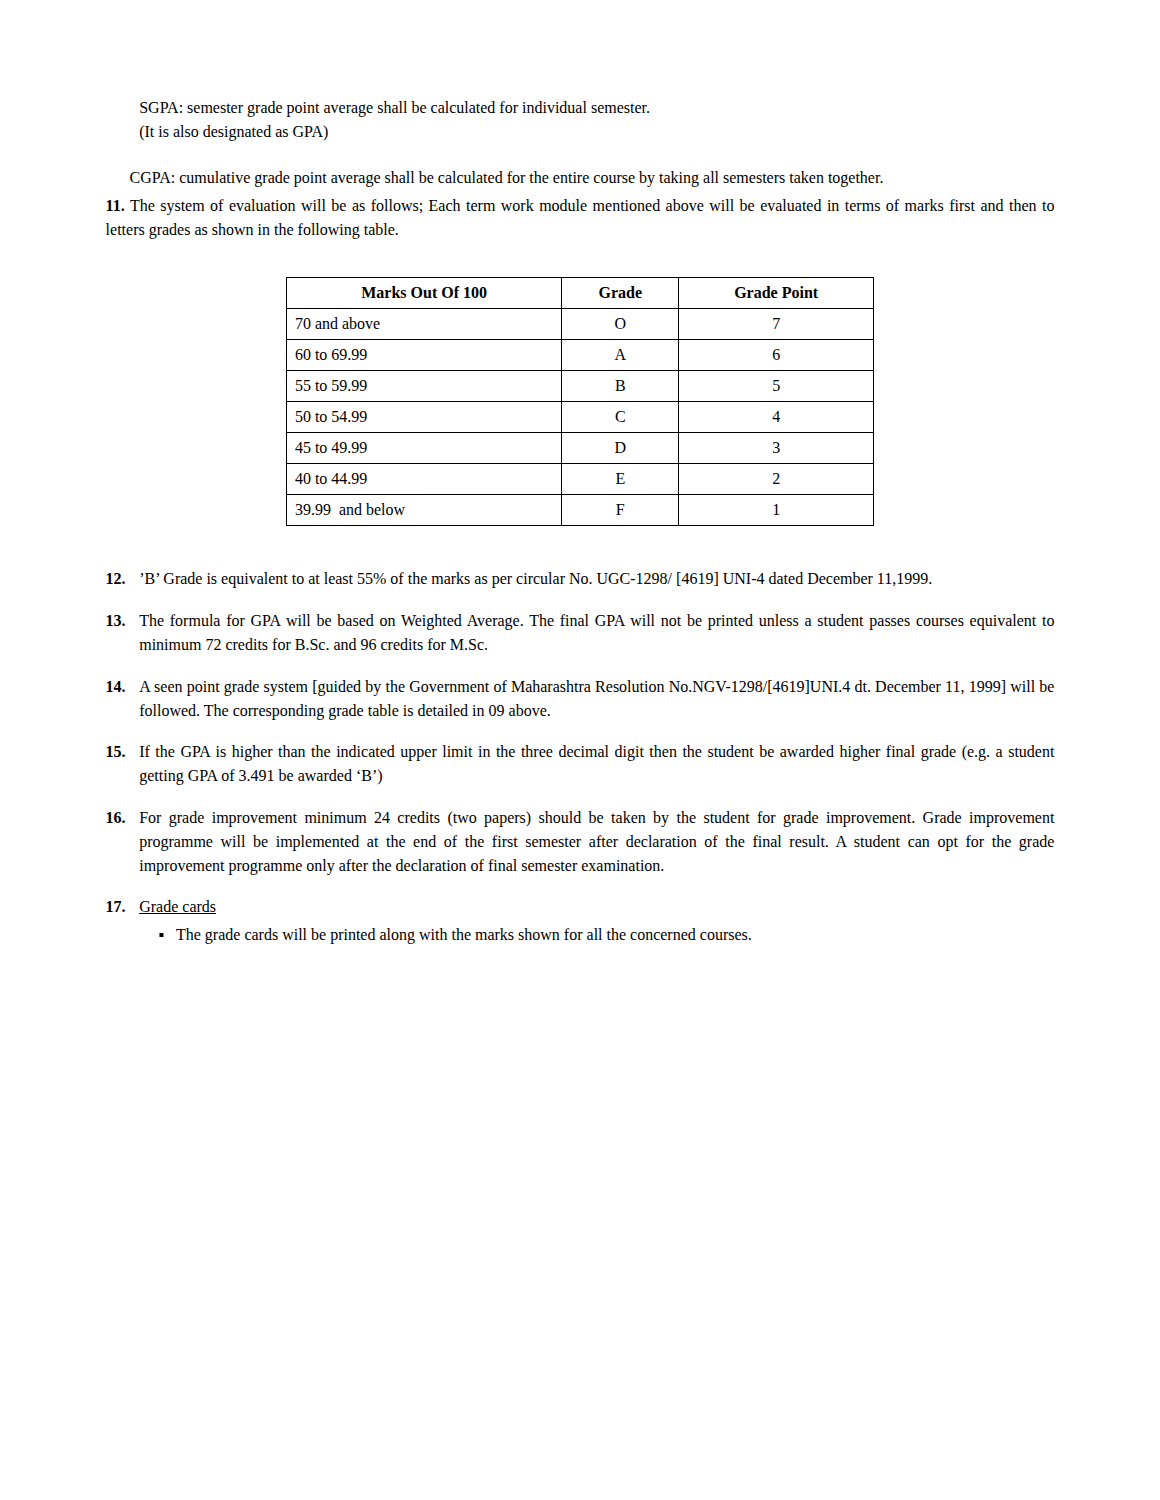SGPA: semester grade point average shall be calculated for individual semester.
(It is also designated as GPA)
CGPA: cumulative grade point average shall be calculated for the entire course by taking all semesters taken together.
11. The system of evaluation will be as follows; Each term work module mentioned above will be evaluated in terms of marks first and then to letters grades as shown in the following table.
| Marks Out Of 100 | Grade | Grade Point |
| --- | --- | --- |
| 70 and above | O | 7 |
| 60 to 69.99 | A | 6 |
| 55 to 59.99 | B | 5 |
| 50 to 54.99 | C | 4 |
| 45 to 49.99 | D | 3 |
| 40 to 44.99 | E | 2 |
| 39.99 and below | F | 1 |
12. ’B’ Grade is equivalent to at least 55% of the marks as per circular No. UGC-1298/ [4619] UNI-4 dated December 11,1999.
13. The formula for GPA will be based on Weighted Average. The final GPA will not be printed unless a student passes courses equivalent to minimum 72 credits for B.Sc. and 96 credits for M.Sc.
14. A seen point grade system [guided by the Government of Maharashtra Resolution No.NGV-1298/[4619]UNI.4 dt. December 11, 1999] will be followed. The corresponding grade table is detailed in 09 above.
15. If the GPA is higher than the indicated upper limit in the three decimal digit then the student be awarded higher final grade (e.g. a student getting GPA of 3.491 be awarded ‘B’)
16. For grade improvement minimum 24 credits (two papers) should be taken by the student for grade improvement. Grade improvement programme will be implemented at the end of the first semester after declaration of the final result. A student can opt for the grade improvement programme only after the declaration of final semester examination.
17. Grade cards
The grade cards will be printed along with the marks shown for all the concerned courses.